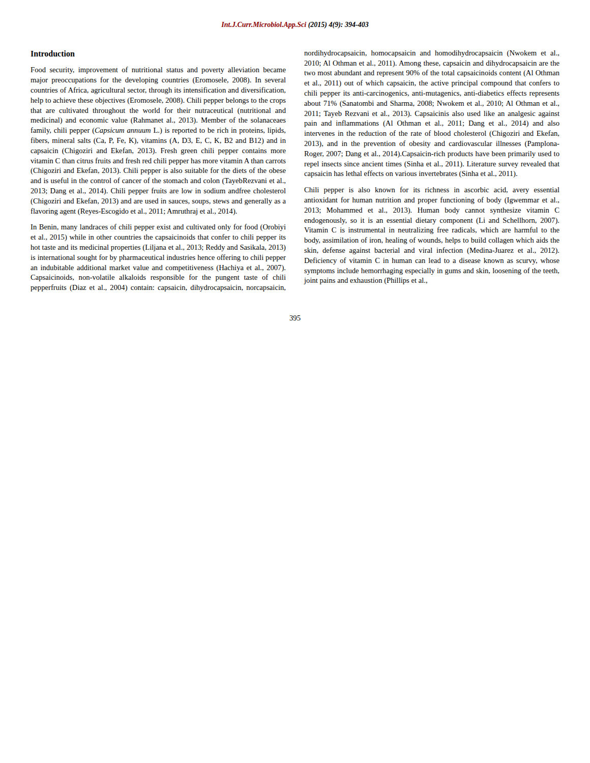Int.J.Curr.Microbiol.App.Sci (2015) 4(9): 394-403
Introduction
Food security, improvement of nutritional status and poverty alleviation became major preoccupations for the developing countries (Eromosele, 2008). In several countries of Africa, agricultural sector, through its intensification and diversification, help to achieve these objectives (Eromosele, 2008). Chili pepper belongs to the crops that are cultivated throughout the world for their nutraceutical (nutritional and medicinal) and economic value (Rahmanet al., 2013). Member of the solanaceaes family, chili pepper (Capsicum annuum L.) is reported to be rich in proteins, lipids, fibers, mineral salts (Ca, P, Fe, K), vitamins (A, D3, E, C, K, B2 and B12) and in capsaicin (Chigoziri and Ekefan, 2013). Fresh green chili pepper contains more vitamin C than citrus fruits and fresh red chili pepper has more vitamin A than carrots (Chigoziri and Ekefan, 2013). Chili pepper is also suitable for the diets of the obese and is useful in the control of cancer of the stomach and colon (TayebRezvani et al., 2013; Dang et al., 2014). Chili pepper fruits are low in sodium andfree cholesterol (Chigoziri and Ekefan, 2013) and are used in sauces, soups, stews and generally as a flavoring agent (Reyes-Escogido et al., 2011; Amruthraj et al., 2014).
In Benin, many landraces of chili pepper exist and cultivated only for food (Orobiyi et al., 2015) while in other countries the capsaicinoids that confer to chili pepper its hot taste and its medicinal properties (Liljana et al., 2013; Reddy and Sasikala, 2013) is international sought for by pharmaceutical industries hence offering to chili pepper an indubitable additional market value and competitiveness (Hachiya et al., 2007). Capsaicinoids, non-volatile alkaloids responsible for the pungent taste of chili pepperfruits (Diaz et al., 2004) contain: capsaicin, dihydrocapsaicin, norcapsaicin, nordihydrocapsaicin, homocapsaicin and homodihydrocapsaicin (Nwokem et al., 2010; Al Othman et al., 2011). Among these, capsaicin and dihydrocapsaicin are the two most abundant and represent 90% of the total capsaicinoids content (Al Othman et al., 2011) out of which capsaicin, the active principal compound that confers to chili pepper its anti-carcinogenics, anti-mutagenics, anti-diabetics effects represents about 71% (Sanatombi and Sharma, 2008; Nwokem et al., 2010; Al Othman et al., 2011; Tayeb Rezvani et al., 2013). Capsaicinis also used like an analgesic against pain and inflammations (Al Othman et al., 2011; Dang et al., 2014) and also intervenes in the reduction of the rate of blood cholesterol (Chigoziri and Ekefan, 2013), and in the prevention of obesity and cardiovascular illnesses (Pamplona-Roger, 2007; Dang et al., 2014).Capsaicin-rich products have been primarily used to repel insects since ancient times (Sinha et al., 2011). Literature survey revealed that capsaicin has lethal effects on various invertebrates (Sinha et al., 2011).
Chili pepper is also known for its richness in ascorbic acid, avery essential antioxidant for human nutrition and proper functioning of body (Igwemmar et al., 2013; Mohammed et al., 2013). Human body cannot synthesize vitamin C endogenously, so it is an essential dietary component (Li and Schellhorn, 2007). Vitamin C is instrumental in neutralizing free radicals, which are harmful to the body, assimilation of iron, healing of wounds, helps to build collagen which aids the skin, defense against bacterial and viral infection (Medina-Juarez et al., 2012). Deficiency of vitamin C in human can lead to a disease known as scurvy, whose symptoms include hemorrhaging especially in gums and skin, loosening of the teeth, joint pains and exhaustion (Phillips et al.,
395